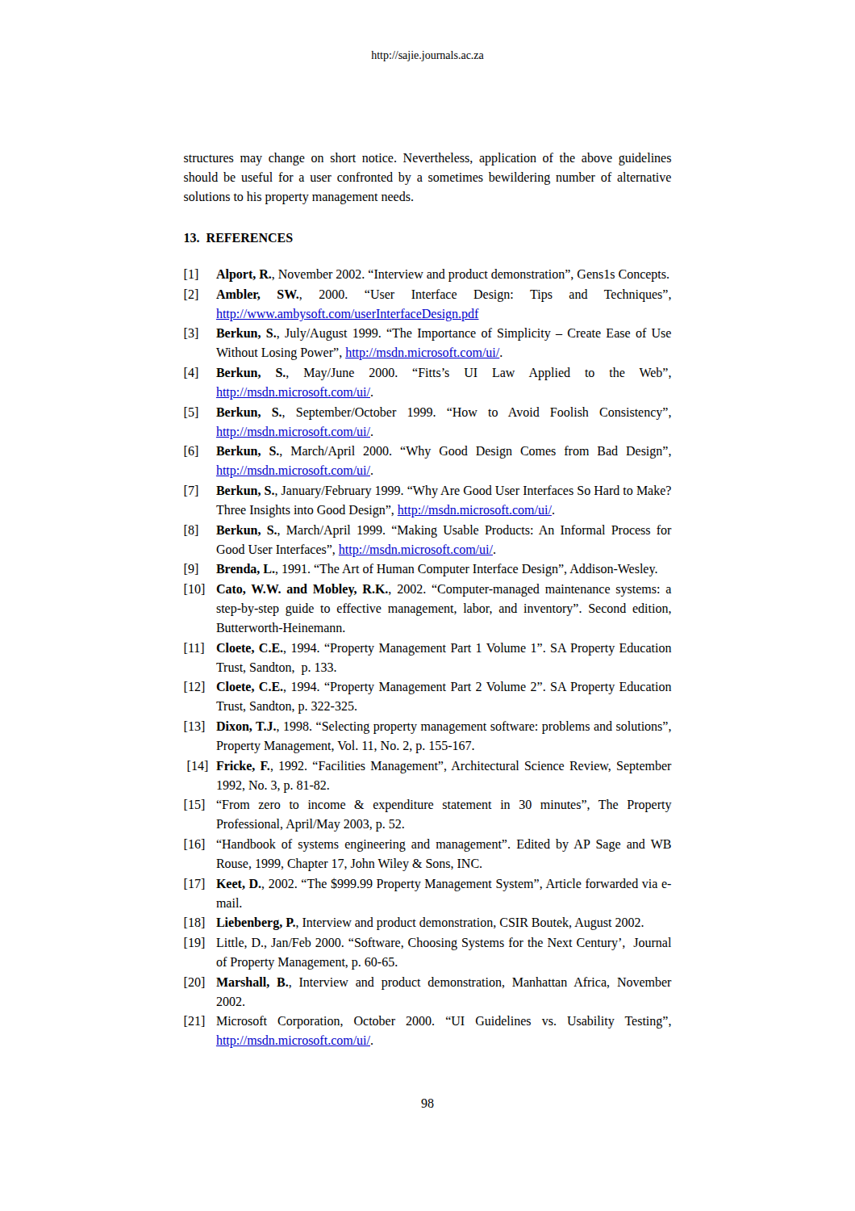http://sajie.journals.ac.za
structures may change on short notice. Nevertheless, application of the above guidelines should be useful for a user confronted by a sometimes bewildering number of alternative solutions to his property management needs.
13. REFERENCES
| [1] | Alport, R. , November 2002. “Interview and product demonstration”, Gens1s Concepts. |
| [2] | Ambler, SW. , 2000. “User Interface Design: Tips and Techniques”, http://www.ambysoft.com/userInterfaceDesign.pdf |
| [3] | Berkun, S. , July/August 1999. “The Importance of Simplicity – Create Ease of Use Without Losing Power”, http://msdn.microsoft.com/ui/ . |
| [4] | Berkun, S. , May/June 2000. “Fitts’s UI Law Applied to the Web”, http://msdn.microsoft.com/ui/ . |
| [5] | Berkun, S. , September/October 1999. “How to Avoid Foolish Consistency”, http://msdn.microsoft.com/ui/ . |
| [6] | Berkun, S. , March/April 2000. “Why Good Design Comes from Bad Design”, http://msdn.microsoft.com/ui/ . |
| [7] | Berkun, S. , January/February 1999. “Why Are Good User Interfaces So Hard to Make? Three Insights into Good Design”, http://msdn.microsoft.com/ui/ . |
| [8] | Berkun, S. , March/April 1999. “Making Usable Products: An Informal Process for Good User Interfaces”, http://msdn.microsoft.com/ui/ . |
| [9] | Brenda, L. , 1991. “The Art of Human Computer Interface Design”, Addison-Wesley. |
| [10] | Cato, W.W. and Mobley, R.K. , 2002. “Computer-managed maintenance systems: a step-by-step guide to effective management, labor, and inventory”. Second edition, Butterworth-Heinemann. |
| [11] | Cloete, C.E. , 1994. “Property Management Part 1 Volume 1”. SA Property Education Trust, Sandton, p. 133. |
| [12] | Cloete, C.E. , 1994. “Property Management Part 2 Volume 2”. SA Property Education Trust, Sandton, p. 322-325. |
| [13] | Dixon, T.J. , 1998. “Selecting property management software: problems and solutions”, Property Management, Vol. 11, No. 2, p. 155-167. |
| [14] | Fricke, F. , 1992. “Facilities Management”, Architectural Science Review, September 1992, No. 3, p. 81-82. |
| [15] | “From zero to income & expenditure statement in 30 minutes”, The Property Professional, April/May 2003, p. 52. |
| [16] | “Handbook of systems engineering and management”. Edited by AP Sage and WB Rouse, 1999, Chapter 17, John Wiley & Sons, INC. |
| [17] | Keet, D. , 2002. “The $999.99 Property Management System”, Article forwarded via e-mail. |
| [18] | Liebenberg, P. , Interview and product demonstration, CSIR Boutek, August 2002. |
| [19] | Little, D., Jan/Feb 2000. “Software, Choosing Systems for the Next Century’, Journal of Property Management, p. 60-65. |
| [20] | Marshall, B. , Interview and product demonstration, Manhattan Africa, November 2002. |
| [21] | Microsoft Corporation, October 2000. “UI Guidelines vs. Usability Testing”, http://msdn.microsoft.com/ui/ . |
98